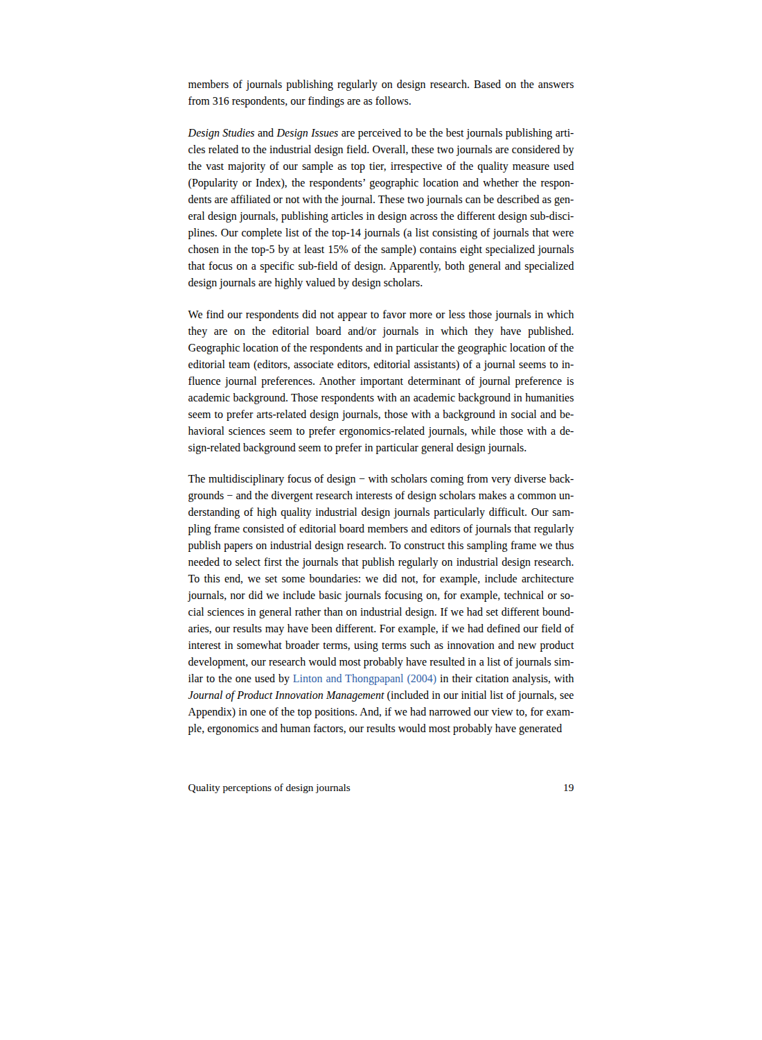members of journals publishing regularly on design research. Based on the answers from 316 respondents, our findings are as follows.
Design Studies and Design Issues are perceived to be the best journals publishing articles related to the industrial design field. Overall, these two journals are considered by the vast majority of our sample as top tier, irrespective of the quality measure used (Popularity or Index), the respondents’ geographic location and whether the respondents are affiliated or not with the journal. These two journals can be described as general design journals, publishing articles in design across the different design sub-disciplines. Our complete list of the top-14 journals (a list consisting of journals that were chosen in the top-5 by at least 15% of the sample) contains eight specialized journals that focus on a specific sub-field of design. Apparently, both general and specialized design journals are highly valued by design scholars.
We find our respondents did not appear to favor more or less those journals in which they are on the editorial board and/or journals in which they have published. Geographic location of the respondents and in particular the geographic location of the editorial team (editors, associate editors, editorial assistants) of a journal seems to influence journal preferences. Another important determinant of journal preference is academic background. Those respondents with an academic background in humanities seem to prefer arts-related design journals, those with a background in social and behavioral sciences seem to prefer ergonomics-related journals, while those with a design-related background seem to prefer in particular general design journals.
The multidisciplinary focus of design − with scholars coming from very diverse backgrounds − and the divergent research interests of design scholars makes a common understanding of high quality industrial design journals particularly difficult. Our sampling frame consisted of editorial board members and editors of journals that regularly publish papers on industrial design research. To construct this sampling frame we thus needed to select first the journals that publish regularly on industrial design research. To this end, we set some boundaries: we did not, for example, include architecture journals, nor did we include basic journals focusing on, for example, technical or social sciences in general rather than on industrial design. If we had set different boundaries, our results may have been different. For example, if we had defined our field of interest in somewhat broader terms, using terms such as innovation and new product development, our research would most probably have resulted in a list of journals similar to the one used by Linton and Thongpapanl (2004) in their citation analysis, with Journal of Product Innovation Management (included in our initial list of journals, see Appendix) in one of the top positions. And, if we had narrowed our view to, for example, ergonomics and human factors, our results would most probably have generated
Quality perceptions of design journals
19